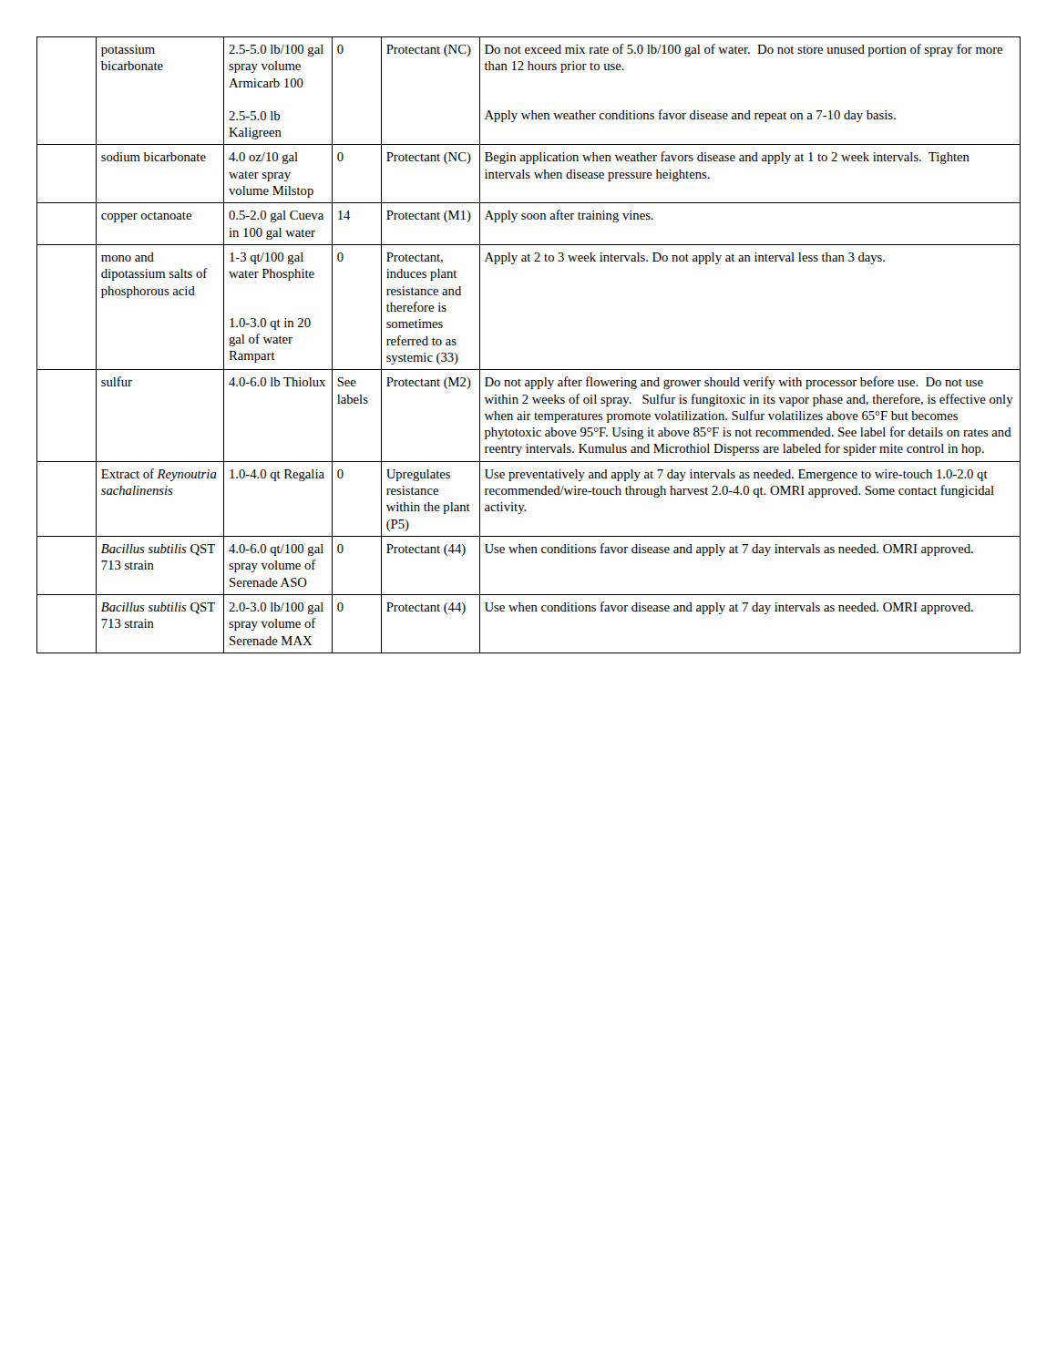| | potassium bicarbonate | 2.5-5.0 lb/100 gal spray volume Armicarb 100 2.5-5.0 lb Kaligreen | 0 | Protectant (NC) | Do not exceed mix rate of 5.0 lb/100 gal of water. Do not store unused portion of spray for more than 12 hours prior to use. Apply when weather conditions favor disease and repeat on a 7-10 day basis. |
| | sodium bicarbonate | 4.0 oz/10 gal water spray volume Milstop | 0 | Protectant (NC) | Begin application when weather favors disease and apply at 1 to 2 week intervals. Tighten intervals when disease pressure heightens. |
| | copper octanoate | 0.5-2.0 gal Cueva in 100 gal water | 14 | Protectant (M1) | Apply soon after training vines. |
| | mono and dipotassium salts of phosphorous acid | 1-3 qt/100 gal water Phosphite 1.0-3.0 qt in 20 gal of water Rampart | 0 | Protectant, induces plant resistance and therefore is sometimes referred to as systemic (33) | Apply at 2 to 3 week intervals. Do not apply at an interval less than 3 days. |
| | sulfur | 4.0-6.0 lb Thiolux | See labels | Protectant (M2) | Do not apply after flowering and grower should verify with processor before use. Do not use within 2 weeks of oil spray. Sulfur is fungitoxic in its vapor phase and, therefore, is effective only when air temperatures promote volatilization. Sulfur volatilizes above 65°F but becomes phytotoxic above 95°F. Using it above 85°F is not recommended. See label for details on rates and reentry intervals. Kumulus and Microthiol Disperss are labeled for spider mite control in hop. |
| | Extract of Reynoutria sachalinensis | 1.0-4.0 qt Regalia | 0 | Upregulates resistance within the plant (P5) | Use preventatively and apply at 7 day intervals as needed. Emergence to wire-touch 1.0-2.0 qt recommended/wire-touch through harvest 2.0-4.0 qt. OMRI approved. Some contact fungicidal activity. |
| | Bacillus subtilis QST 713 strain | 4.0-6.0 qt/100 gal spray volume of Serenade ASO | 0 | Protectant (44) | Use when conditions favor disease and apply at 7 day intervals as needed. OMRI approved. |
| | Bacillus subtilis QST 713 strain | 2.0-3.0 lb/100 gal spray volume of Serenade MAX | 0 | Protectant (44) | Use when conditions favor disease and apply at 7 day intervals as needed. OMRI approved. |